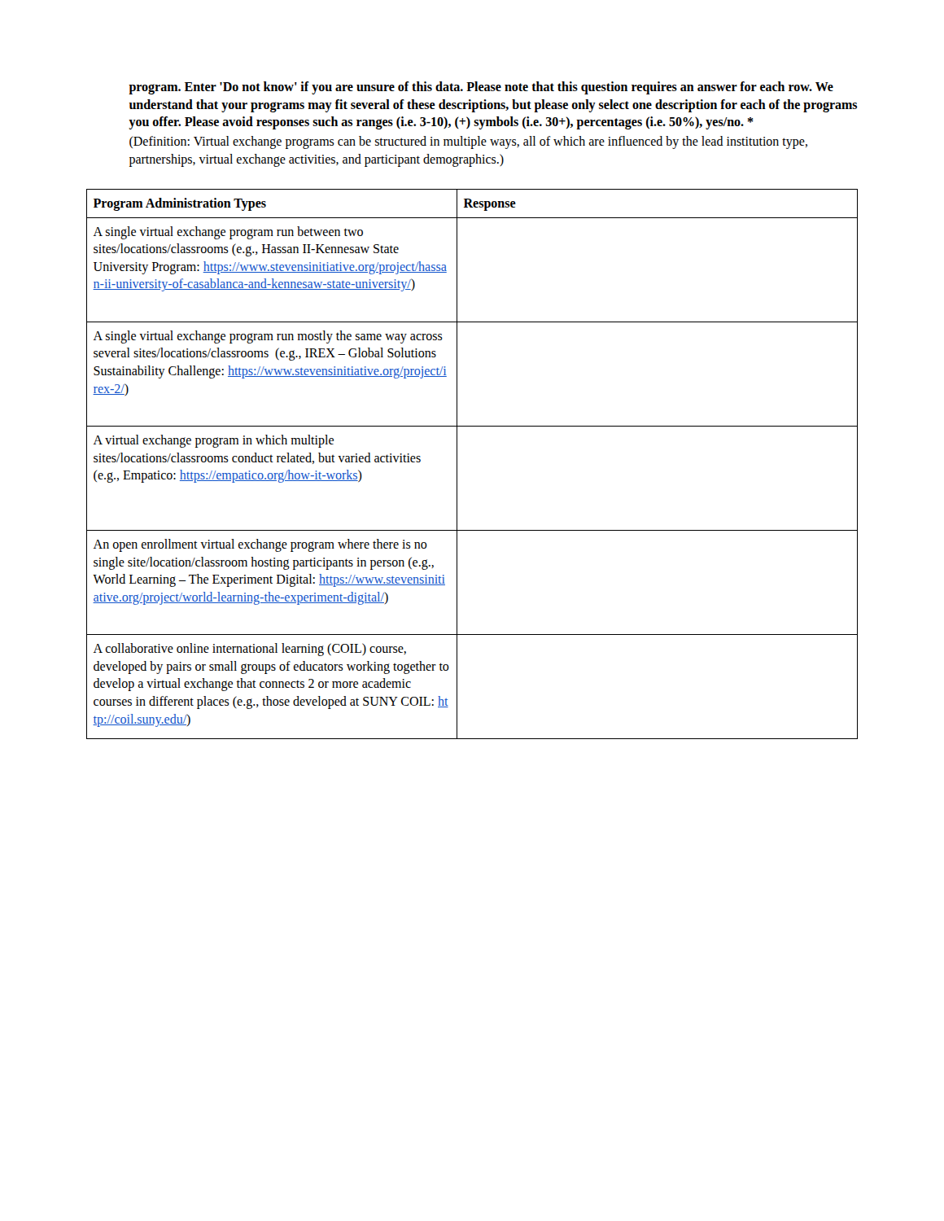program. Enter 'Do not know' if you are unsure of this data. Please note that this question requires an answer for each row. We understand that your programs may fit several of these descriptions, but please only select one description for each of the programs you offer. Please avoid responses such as ranges (i.e. 3-10), (+) symbols (i.e. 30+), percentages (i.e. 50%), yes/no. *
(Definition: Virtual exchange programs can be structured in multiple ways, all of which are influenced by the lead institution type, partnerships, virtual exchange activities, and participant demographics.)
| Program Administration Types | Response |
| --- | --- |
| A single virtual exchange program run between two sites/locations/classrooms (e.g., Hassan II-Kennesaw State University Program: https://www.stevensinitiative.org/project/hassan-ii-university-of-casablanca-and-kennesaw-state-university/ ) | |
| A single virtual exchange program run mostly the same way across several sites/locations/classrooms (e.g., IREX – Global Solutions Sustainability Challenge: https://www.stevensinitiative.org/project/irex-2/ ) | |
| A virtual exchange program in which multiple sites/locations/classrooms conduct related, but varied activities (e.g., Empatico: https://empatico.org/how-it-works ) | |
| An open enrollment virtual exchange program where there is no single site/location/classroom hosting participants in person (e.g., World Learning – The Experiment Digital: https://www.stevensinitiative.org/project/world-learning-the-experiment-digital/ ) | |
| A collaborative online international learning (COIL) course, developed by pairs or small groups of educators working together to develop a virtual exchange that connects 2 or more academic courses in different places (e.g., those developed at SUNY COIL: http://coil.suny.edu/ ) | |